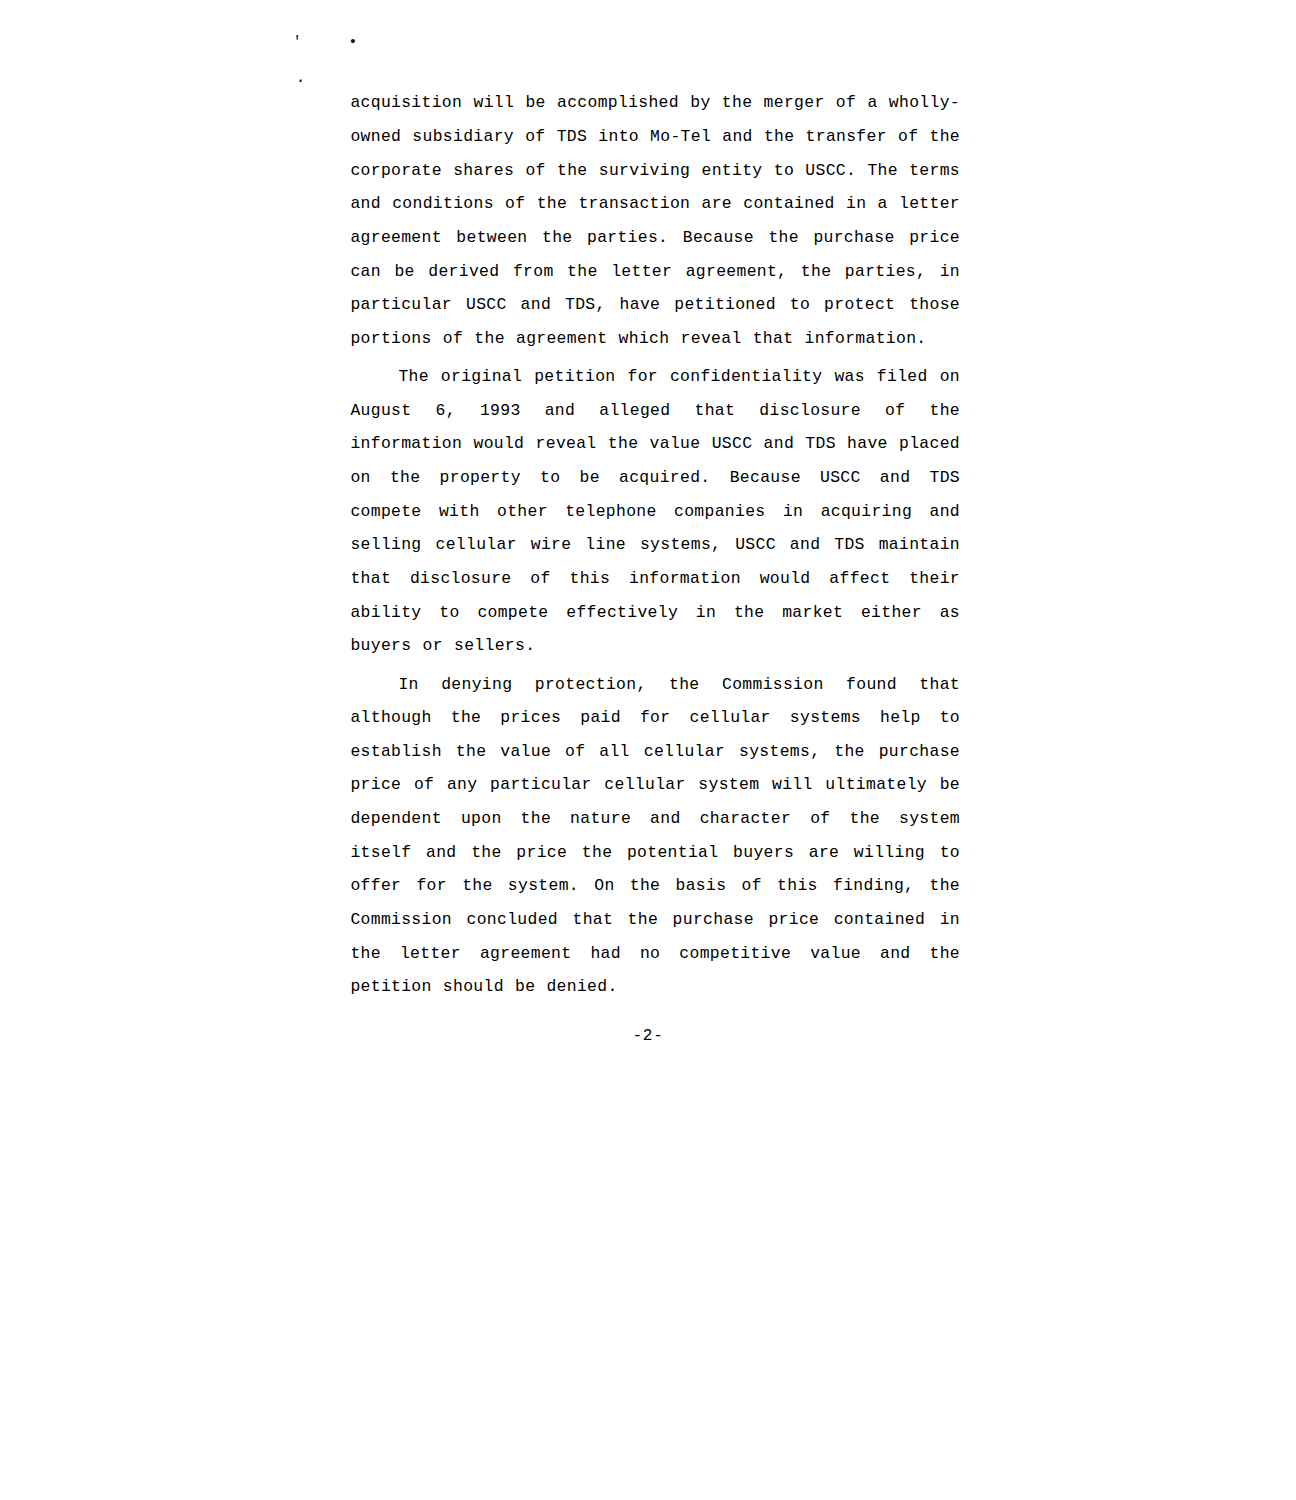' •
.
acquisition will be accomplished by the merger of a wholly-owned subsidiary of TDS into Mo-Tel and the transfer of the corporate shares of the surviving entity to USCC. The terms and conditions of the transaction are contained in a letter agreement between the parties. Because the purchase price can be derived from the letter agreement, the parties, in particular USCC and TDS, have petitioned to protect those portions of the agreement which reveal that information.
The original petition for confidentiality was filed on August 6, 1993 and alleged that disclosure of the information would reveal the value USCC and TDS have placed on the property to be acquired. Because USCC and TDS compete with other telephone companies in acquiring and selling cellular wire line systems, USCC and TDS maintain that disclosure of this information would affect their ability to compete effectively in the market either as buyers or sellers.
In denying protection, the Commission found that although the prices paid for cellular systems help to establish the value of all cellular systems, the purchase price of any particular cellular system will ultimately be dependent upon the nature and character of the system itself and the price the potential buyers are willing to offer for the system. On the basis of this finding, the Commission concluded that the purchase price contained in the letter agreement had no competitive value and the petition should be denied.
-2-